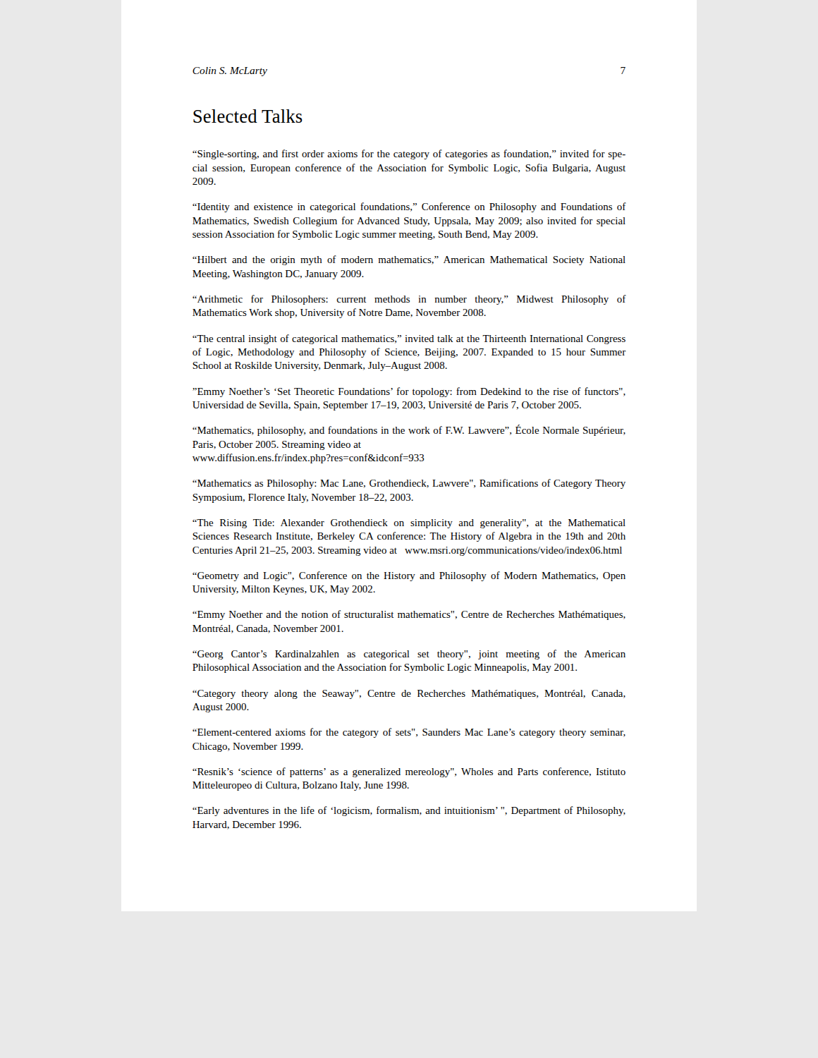Colin S. McLarty 7
Selected Talks
“Single-sorting, and first order axioms for the category of categories as foundation,” invited for special session, European conference of the Association for Symbolic Logic, Sofia Bulgaria, August 2009.
“Identity and existence in categorical foundations,” Conference on Philosophy and Foundations of Mathematics, Swedish Collegium for Advanced Study, Uppsala, May 2009; also invited for special session Association for Symbolic Logic summer meeting, South Bend, May 2009.
“Hilbert and the origin myth of modern mathematics,” American Mathematical Society National Meeting, Washington DC, January 2009.
“Arithmetic for Philosophers: current methods in number theory,” Midwest Philosophy of Mathematics Work shop, University of Notre Dame, November 2008.
“The central insight of categorical mathematics,” invited talk at the Thirteenth International Congress of Logic, Methodology and Philosophy of Science, Beijing, 2007. Expanded to 15 hour Summer School at Roskilde University, Denmark, July–August 2008.
”Emmy Noether’s ‘Set Theoretic Foundations’ for topology: from Dedekind to the rise of functors", Universidad de Sevilla, Spain, September 17–19, 2003, Université de Paris 7, October 2005.
“Mathematics, philosophy, and foundations in the work of F.W. Lawvere”, École Normale Supérieur, Paris, October 2005. Streaming video at
www.diffusion.ens.fr/index.php?res=conf&idconf=933
“Mathematics as Philosophy: Mac Lane, Grothendieck, Lawvere", Ramifications of Category Theory Symposium, Florence Italy, November 18–22, 2003.
“The Rising Tide: Alexander Grothendieck on simplicity and generality", at the Mathematical Sciences Research Institute, Berkeley CA conference: The History of Algebra in the 19th and 20th Centuries April 21–25, 2003. Streaming video at www.msri.org/communications/video/index06.html
“Geometry and Logic", Conference on the History and Philosophy of Modern Mathematics, Open University, Milton Keynes, UK, May 2002.
“Emmy Noether and the notion of structuralist mathematics", Centre de Recherches Mathématiques, Montréal, Canada, November 2001.
“Georg Cantor’s Kardinalzahlen as categorical set theory", joint meeting of the American Philosophical Association and the Association for Symbolic Logic Minneapolis, May 2001.
“Category theory along the Seaway", Centre de Recherches Mathématiques, Montréal, Canada, August 2000.
“Element-centered axioms for the category of sets", Saunders Mac Lane’s category theory seminar, Chicago, November 1999.
“Resnik’s ‘science of patterns’ as a generalized mereology", Wholes and Parts conference, Istituto Mitteleuropeo di Cultura, Bolzano Italy, June 1998.
“Early adventures in the life of ‘logicism, formalism, and intuitionism’ ", Department of Philosophy, Harvard, December 1996.